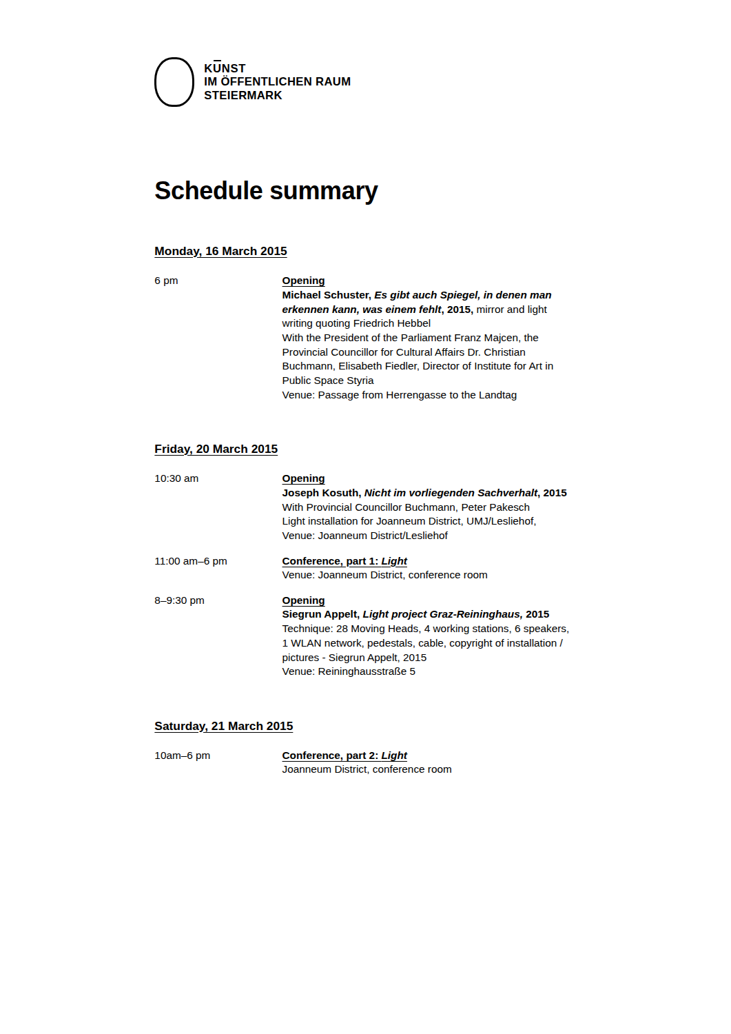KUNST
IM ÖFFENTLICHEN RAUM
STEIERMARK
Schedule summary
Monday, 16 March 2015
| 6 pm | Opening Michael Schuster, Es gibt auch Spiegel, in denen man erkennen kann, was einem fehlt , 2015, mirror and light writing quoting Friedrich Hebbel With the President of the Parliament Franz Majcen, the Provincial Councillor for Cultural Affairs Dr. Christian Buchmann, Elisabeth Fiedler, Director of Institute for Art in Public Space Styria Venue: Passage from Herrengasse to the Landtag |
Friday, 20 March 2015
| 10:30 am | Opening Joseph Kosuth, Nicht im vorliegenden Sachverhalt , 2015 With Provincial Councillor Buchmann, Peter Pakesch Light installation for Joanneum District, UMJ/Lesliehof, Venue: Joanneum District/Lesliehof |
| 11:00 am–6 pm | Conference, part 1: Light Venue: Joanneum District, conference room |
| 8–9:30 pm | Opening Siegrun Appelt, Light project Graz-Reininghaus, 2015 Technique: 28 Moving Heads, 4 working stations, 6 speakers, 1 WLAN network, pedestals, cable, copyright of installation / pictures - Siegrun Appelt, 2015 Venue: Reininghausstraße 5 |
Saturday, 21 March 2015
| 10am–6 pm | Conference, part 2: Light Joanneum District, conference room |